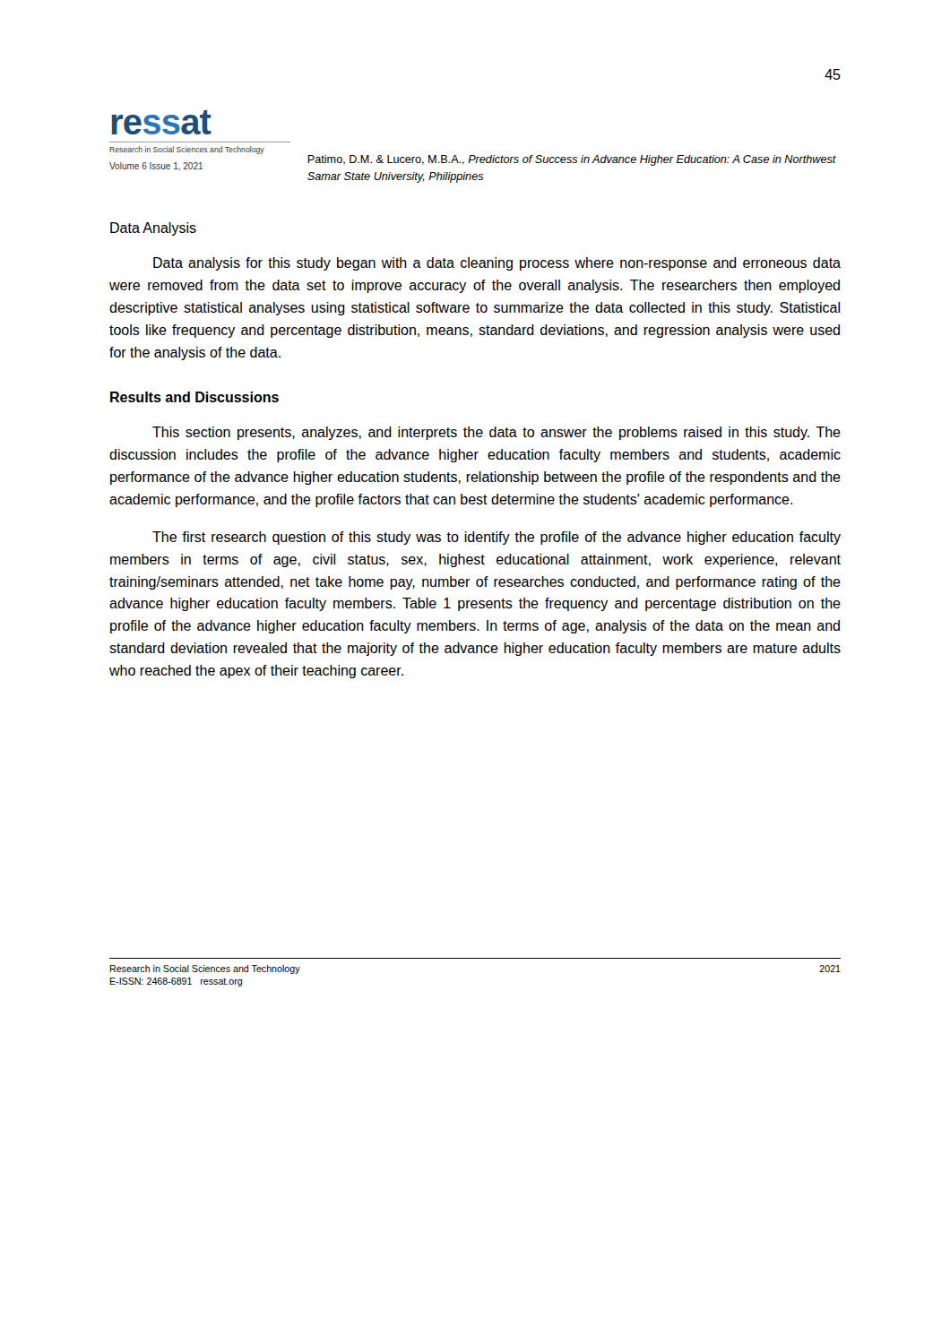45
ressat
Research in Social Sciences and Technology
Volume 6 Issue 1, 2021
Patimo, D.M. & Lucero, M.B.A., Predictors of Success in Advance Higher Education: A Case in Northwest Samar State University, Philippines
Data Analysis
Data analysis for this study began with a data cleaning process where non-response and erroneous data were removed from the data set to improve accuracy of the overall analysis. The researchers then employed descriptive statistical analyses using statistical software to summarize the data collected in this study. Statistical tools like frequency and percentage distribution, means, standard deviations, and regression analysis were used for the analysis of the data.
Results and Discussions
This section presents, analyzes, and interprets the data to answer the problems raised in this study. The discussion includes the profile of the advance higher education faculty members and students, academic performance of the advance higher education students, relationship between the profile of the respondents and the academic performance, and the profile factors that can best determine the students' academic performance.
The first research question of this study was to identify the profile of the advance higher education faculty members in terms of age, civil status, sex, highest educational attainment, work experience, relevant training/seminars attended, net take home pay, number of researches conducted, and performance rating of the advance higher education faculty members. Table 1 presents the frequency and percentage distribution on the profile of the advance higher education faculty members. In terms of age, analysis of the data on the mean and standard deviation revealed that the majority of the advance higher education faculty members are mature adults who reached the apex of their teaching career.
Research in Social Sciences and Technology
E-ISSN: 2468-6891 ressat.org
2021